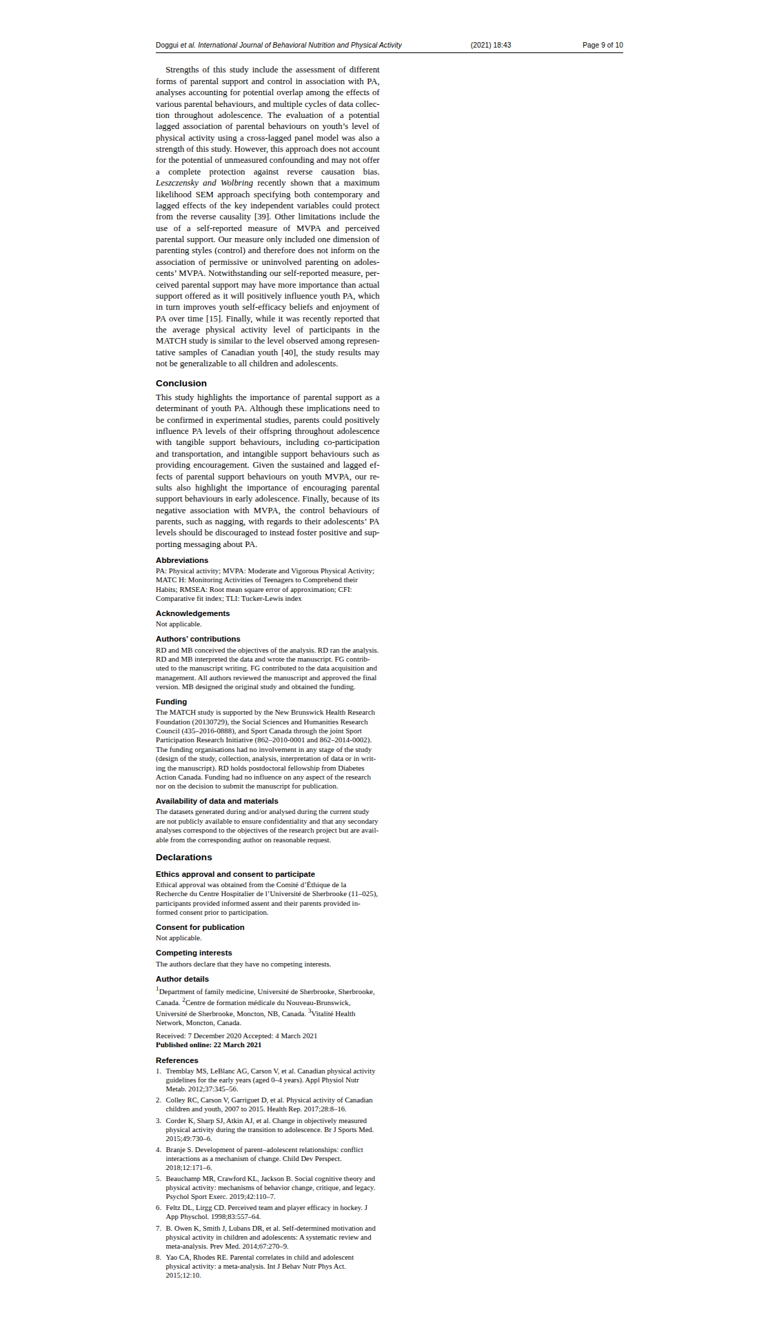Doggui et al. International Journal of Behavioral Nutrition and Physical Activity
(2021) 18:43
Page 9 of 10
Strengths of this study include the assessment of different forms of parental support and control in association with PA, analyses accounting for potential overlap among the effects of various parental behaviours, and multiple cycles of data collection throughout adolescence. The evaluation of a potential lagged association of parental behaviours on youth’s level of physical activity using a cross-lagged panel model was also a strength of this study. However, this approach does not account for the potential of unmeasured confounding and may not offer a complete protection against reverse causation bias. Leszczensky and Wolbring recently shown that a maximum likelihood SEM approach specifying both contemporary and lagged effects of the key independent variables could protect from the reverse causality [39]. Other limitations include the use of a self-reported measure of MVPA and perceived parental support. Our measure only included one dimension of parenting styles (control) and therefore does not inform on the association of permissive or uninvolved parenting on adolescents’ MVPA. Notwithstanding our self-reported measure, perceived parental support may have more importance than actual support offered as it will positively influence youth PA, which in turn improves youth self-efficacy beliefs and enjoyment of PA over time [15]. Finally, while it was recently reported that the average physical activity level of participants in the MATCH study is similar to the level observed among representative samples of Canadian youth [40], the study results may not be generalizable to all children and adolescents.
Conclusion
This study highlights the importance of parental support as a determinant of youth PA. Although these implications need to be confirmed in experimental studies, parents could positively influence PA levels of their offspring throughout adolescence with tangible support behaviours, including co-participation and transportation, and intangible support behaviours such as providing encouragement. Given the sustained and lagged effects of parental support behaviours on youth MVPA, our results also highlight the importance of encouraging parental support behaviours in early adolescence. Finally, because of its negative association with MVPA, the control behaviours of parents, such as nagging, with regards to their adolescents’ PA levels should be discouraged to instead foster positive and supporting messaging about PA.
Abbreviations
PA: Physical activity; MVPA: Moderate and Vigorous Physical Activity; MATC H: Monitoring Activities of Teenagers to Comprehend their Habits; RMSEA: Root mean square error of approximation; CFI: Comparative fit index; TLI: Tucker-Lewis index
Acknowledgements
Not applicable.
Authors’ contributions
RD and MB conceived the objectives of the analysis. RD ran the analysis. RD and MB interpreted the data and wrote the manuscript. FG contributed to the manuscript writing. FG contributed to the data acquisition and management. All authors reviewed the manuscript and approved the final version. MB designed the original study and obtained the funding.
Funding
The MATCH study is supported by the New Brunswick Health Research Foundation (20130729), the Social Sciences and Humanities Research Council (435–2016-0888), and Sport Canada through the joint Sport Participation Research Initiative (862–2010-0001 and 862–2014-0002). The funding organisations had no involvement in any stage of the study (design of the study, collection, analysis, interpretation of data or in writing the manuscript). RD holds postdoctoral fellowship from Diabetes Action Canada. Funding had no influence on any aspect of the research nor on the decision to submit the manuscript for publication.
Availability of data and materials
The datasets generated during and/or analysed during the current study are not publicly available to ensure confidentiality and that any secondary analyses correspond to the objectives of the research project but are available from the corresponding author on reasonable request.
Declarations
Ethics approval and consent to participate
Ethical approval was obtained from the Comité d’Éthique de la Recherche du Centre Hospitalier de l’Université de Sherbrooke (11–025), participants provided informed assent and their parents provided informed consent prior to participation.
Consent for publication
Not applicable.
Competing interests
The authors declare that they have no competing interests.
Author details
1Department of family medicine, Université de Sherbrooke, Sherbrooke, Canada. 2Centre de formation médicale du Nouveau-Brunswick, Université de Sherbrooke, Moncton, NB, Canada. 3Vitalité Health Network, Moncton, Canada.
Received: 7 December 2020 Accepted: 4 March 2021
Published online: 22 March 2021
References
Tremblay MS, LeBlanc AG, Carson V, et al. Canadian physical activity guidelines for the early years (aged 0–4 years). Appl Physiol Nutr Metab. 2012;37:345–56.
Colley RC, Carson V, Garriguet D, et al. Physical activity of Canadian children and youth, 2007 to 2015. Health Rep. 2017;28:8–16.
Corder K, Sharp SJ, Atkin AJ, et al. Change in objectively measured physical activity during the transition to adolescence. Br J Sports Med. 2015;49:730–6.
Branje S. Development of parent–adolescent relationships: conflict interactions as a mechanism of change. Child Dev Perspect. 2018;12:171–6.
Beauchamp MR, Crawford KL, Jackson B. Social cognitive theory and physical activity: mechanisms of behavior change, critique, and legacy. Psychol Sport Exerc. 2019;42:110–7.
Feltz DL, Lirgg CD. Perceived team and player efficacy in hockey. J App Physchol. 1998;83:557–64.
B. Owen K, Smith J, Lubans DR, et al. Self-determined motivation and physical activity in children and adolescents: A systematic review and meta-analysis. Prev Med. 2014;67:270–9.
Yao CA, Rhodes RE. Parental correlates in child and adolescent physical activity: a meta-analysis. Int J Behav Nutr Phys Act. 2015;12:10.